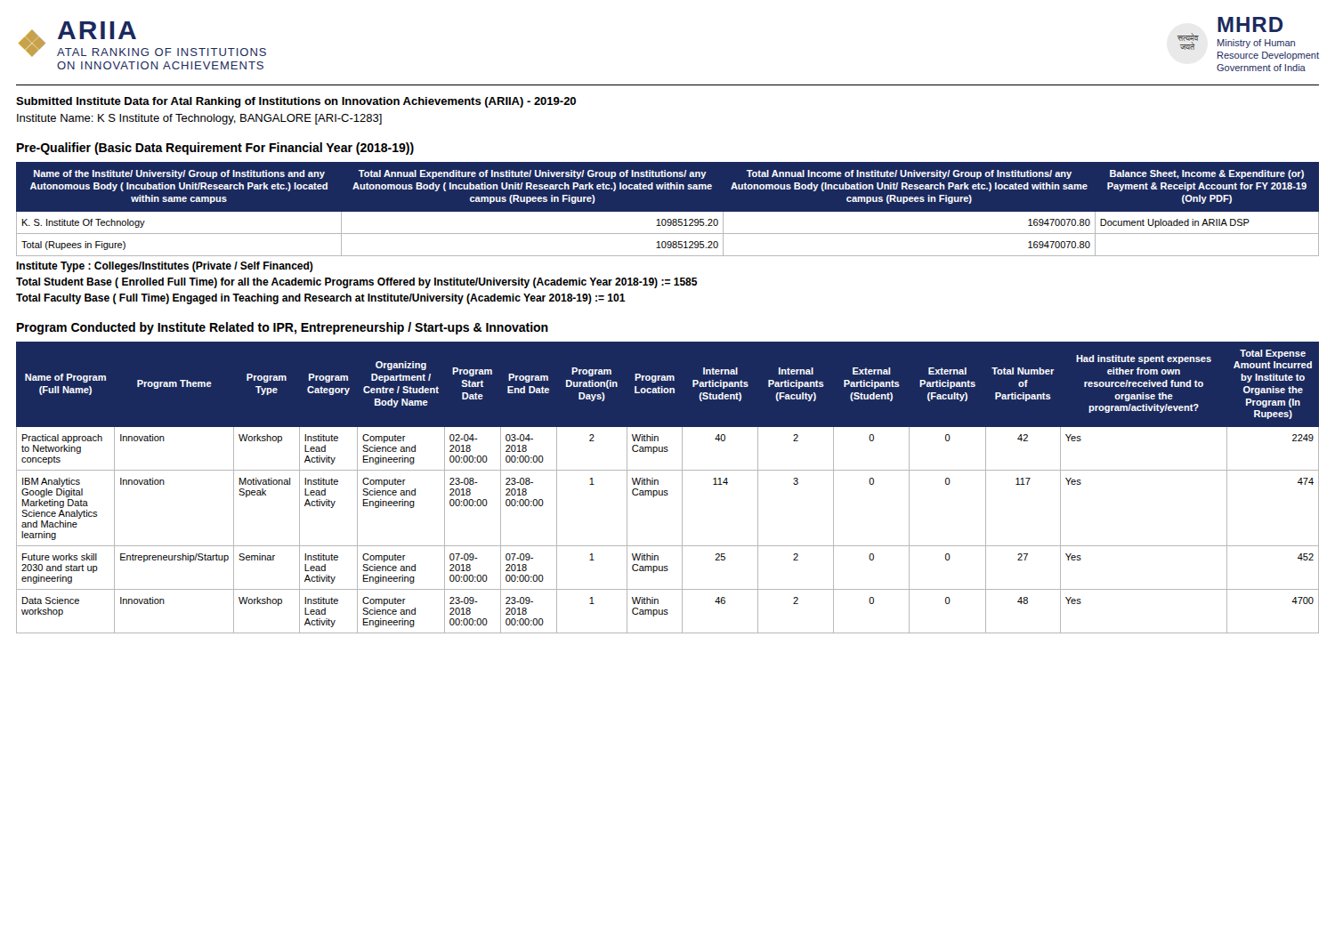❖
ARIIA
Atal Ranking of Institutions
on Innovation Achievements
सत्यमेव
जयते
MHRD
Ministry of Human
Resource Development
Government of India
Submitted Institute Data for Atal Ranking of Institutions on Innovation Achievements (ARIIA) - 2019-20
Institute Name: K S Institute of Technology, BANGALORE [ARI-C-1283]
Pre-Qualifier (Basic Data Requirement For Financial Year (2018-19))
| Name of the Institute/ University/ Group of Institutions and any Autonomous Body ( Incubation Unit/Research Park etc.) located within same campus | Total Annual Expenditure of Institute/ University/ Group of Institutions/ any Autonomous Body ( Incubation Unit/ Research Park etc.) located within same campus (Rupees in Figure) | Total Annual Income of Institute/ University/ Group of Institutions/ any Autonomous Body (Incubation Unit/ Research Park etc.) located within same campus (Rupees in Figure) | Balance Sheet, Income & Expenditure (or) Payment & Receipt Account for FY 2018-19 (Only PDF) |
| --- | --- | --- | --- |
| K. S. Institute Of Technology | 109851295.20 | 169470070.80 | Document Uploaded in ARIIA DSP |
| Total (Rupees in Figure) | 109851295.20 | 169470070.80 | |
Institute Type : Colleges/Institutes (Private / Self Financed)
Total Student Base ( Enrolled Full Time) for all the Academic Programs Offered by Institute/University (Academic Year 2018-19) := 1585
Total Faculty Base ( Full Time) Engaged in Teaching and Research at Institute/University (Academic Year 2018-19) := 101
Program Conducted by Institute Related to IPR, Entrepreneurship / Start-ups & Innovation
| Name of Program (Full Name) | Program Theme | Program Type | Program Category | Organizing Department / Centre / Student Body Name | Program Start Date | Program End Date | Program Duration(in Days) | Program Location | Internal Participants (Student) | Internal Participants (Faculty) | External Participants (Student) | External Participants (Faculty) | Total Number of Participants | Had institute spent expenses either from own resource/received fund to organise the program/activity/event? | Total Expense Amount Incurred by Institute to Organise the Program (In Rupees) |
| --- | --- | --- | --- | --- | --- | --- | --- | --- | --- | --- | --- | --- | --- | --- | --- |
| Practical approach to Networking concepts | Innovation | Workshop | Institute Lead Activity | Computer Science and Engineering | 02-04-2018 00:00:00 | 03-04-2018 00:00:00 | 2 | Within Campus | 40 | 2 | 0 | 0 | 42 | Yes | 2249 |
| IBM Analytics Google Digital Marketing Data Science Analytics and Machine learning | Innovation | Motivational Speak | Institute Lead Activity | Computer Science and Engineering | 23-08-2018 00:00:00 | 23-08-2018 00:00:00 | 1 | Within Campus | 114 | 3 | 0 | 0 | 117 | Yes | 474 |
| Future works skill 2030 and start up engineering | Entrepreneurship/Startup | Seminar | Institute Lead Activity | Computer Science and Engineering | 07-09-2018 00:00:00 | 07-09-2018 00:00:00 | 1 | Within Campus | 25 | 2 | 0 | 0 | 27 | Yes | 452 |
| Data Science workshop | Innovation | Workshop | Institute Lead Activity | Computer Science and Engineering | 23-09-2018 00:00:00 | 23-09-2018 00:00:00 | 1 | Within Campus | 46 | 2 | 0 | 0 | 48 | Yes | 4700 |